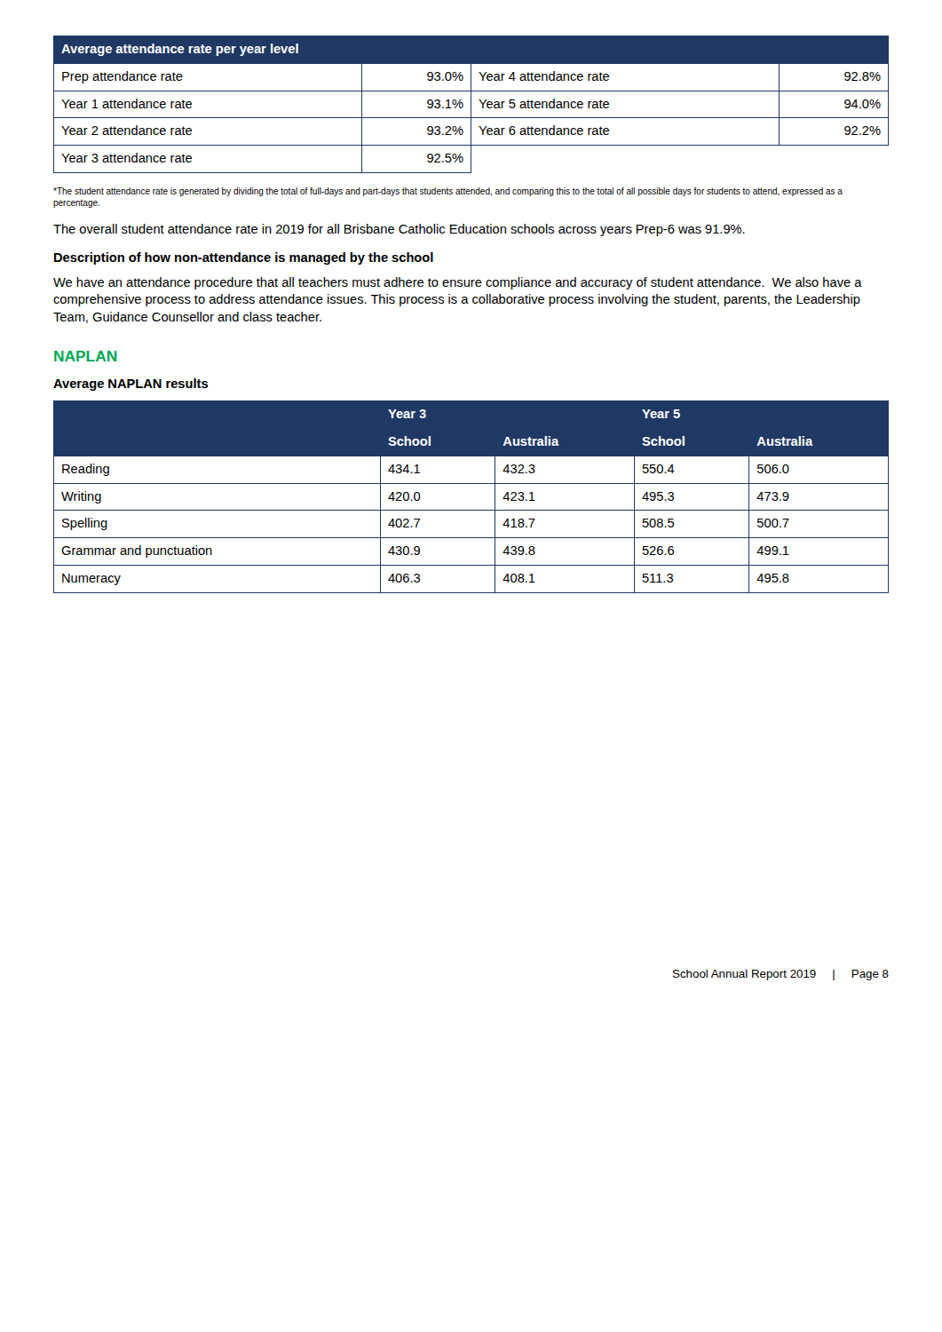| Average attendance rate per year level |
| Prep attendance rate | 93.0% | Year 4 attendance rate | 92.8% |
| Year 1 attendance rate | 93.1% | Year 5 attendance rate | 94.0% |
| Year 2 attendance rate | 93.2% | Year 6 attendance rate | 92.2% |
| Year 3 attendance rate | 92.5% | | |
*The student attendance rate is generated by dividing the total of full-days and part-days that students attended, and comparing this to the total of all possible days for students to attend, expressed as a percentage.
The overall student attendance rate in 2019 for all Brisbane Catholic Education schools across years Prep-6 was 91.9%.
Description of how non-attendance is managed by the school
We have an attendance procedure that all teachers must adhere to ensure compliance and accuracy of student attendance. We also have a comprehensive process to address attendance issues. This process is a collaborative process involving the student, parents, the Leadership Team, Guidance Counsellor and class teacher.
NAPLAN
Average NAPLAN results
| | Year 3 | Year 5 |
| | School | Australia | School | Australia |
| Reading | 434.1 | 432.3 | 550.4 | 506.0 |
| Writing | 420.0 | 423.1 | 495.3 | 473.9 |
| Spelling | 402.7 | 418.7 | 508.5 | 500.7 |
| Grammar and punctuation | 430.9 | 439.8 | 526.6 | 499.1 |
| Numeracy | 406.3 | 408.1 | 511.3 | 495.8 |
School Annual Report 2019|Page 8